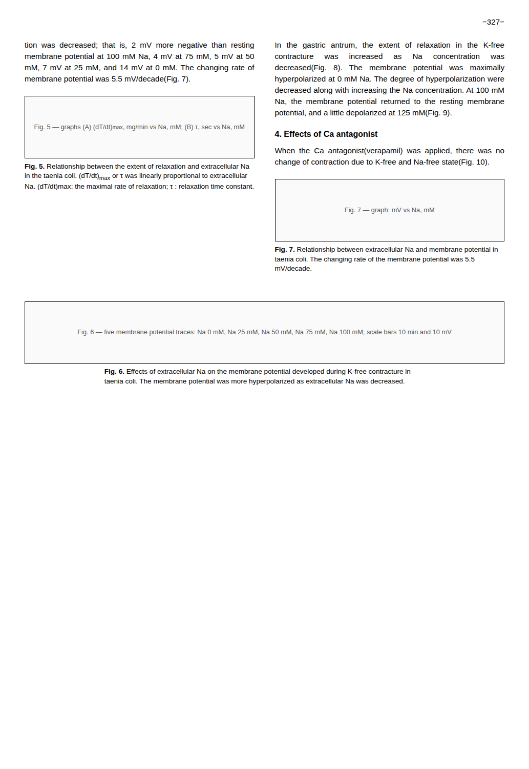−327−
tion was decreased; that is, 2 mV more negative than resting membrane potential at 100 mM Na, 4 mV at 75 mM, 5 mV at 50 mM, 7 mV at 25 mM, and 14 mV at 0 mM. The changing rate of membrane potential was 5.5 mV/decade(Fig. 7).
Fig. 5 — graphs (A) (dT/dt)max, mg/min vs Na, mM; (B) τ, sec vs Na, mM
Fig. 5. Relationship between the extent of relaxation and extracellular Na in the taenia coli. (dT/dt)max or τ was linearly proportional to extracellular Na. (dT/dt)max: the maximal rate of relaxation; τ : relaxation time constant.
In the gastric antrum, the extent of relaxation in the K-free contracture was increased as Na concentration was decreased(Fig. 8). The membrane potential was maximally hyperpolarized at 0 mM Na. The degree of hyperpolarization were decreased along with increasing the Na concentration. At 100 mM Na, the membrane potential returned to the resting membrane potential, and a little depolarized at 125 mM(Fig. 9).
4. Effects of Ca antagonist
When the Ca antagonist(verapamil) was applied, there was no change of contraction due to K-free and Na-free state(Fig. 10).
Fig. 7 — graph: mV vs Na, mM
Fig. 7. Relationship between extracellular Na and membrane potential in taenia coli. The changing rate of the membrane potential was 5.5 mV/decade.
Fig. 6 — five membrane potential traces: Na 0 mM, Na 25 mM, Na 50 mM, Na 75 mM, Na 100 mM; scale bars 10 min and 10 mV
Fig. 6. Effects of extracellular Na on the membrane potential developed during K-free contracture in taenia coli. The membrane potential was more hyperpolarized as extracellular Na was decreased.